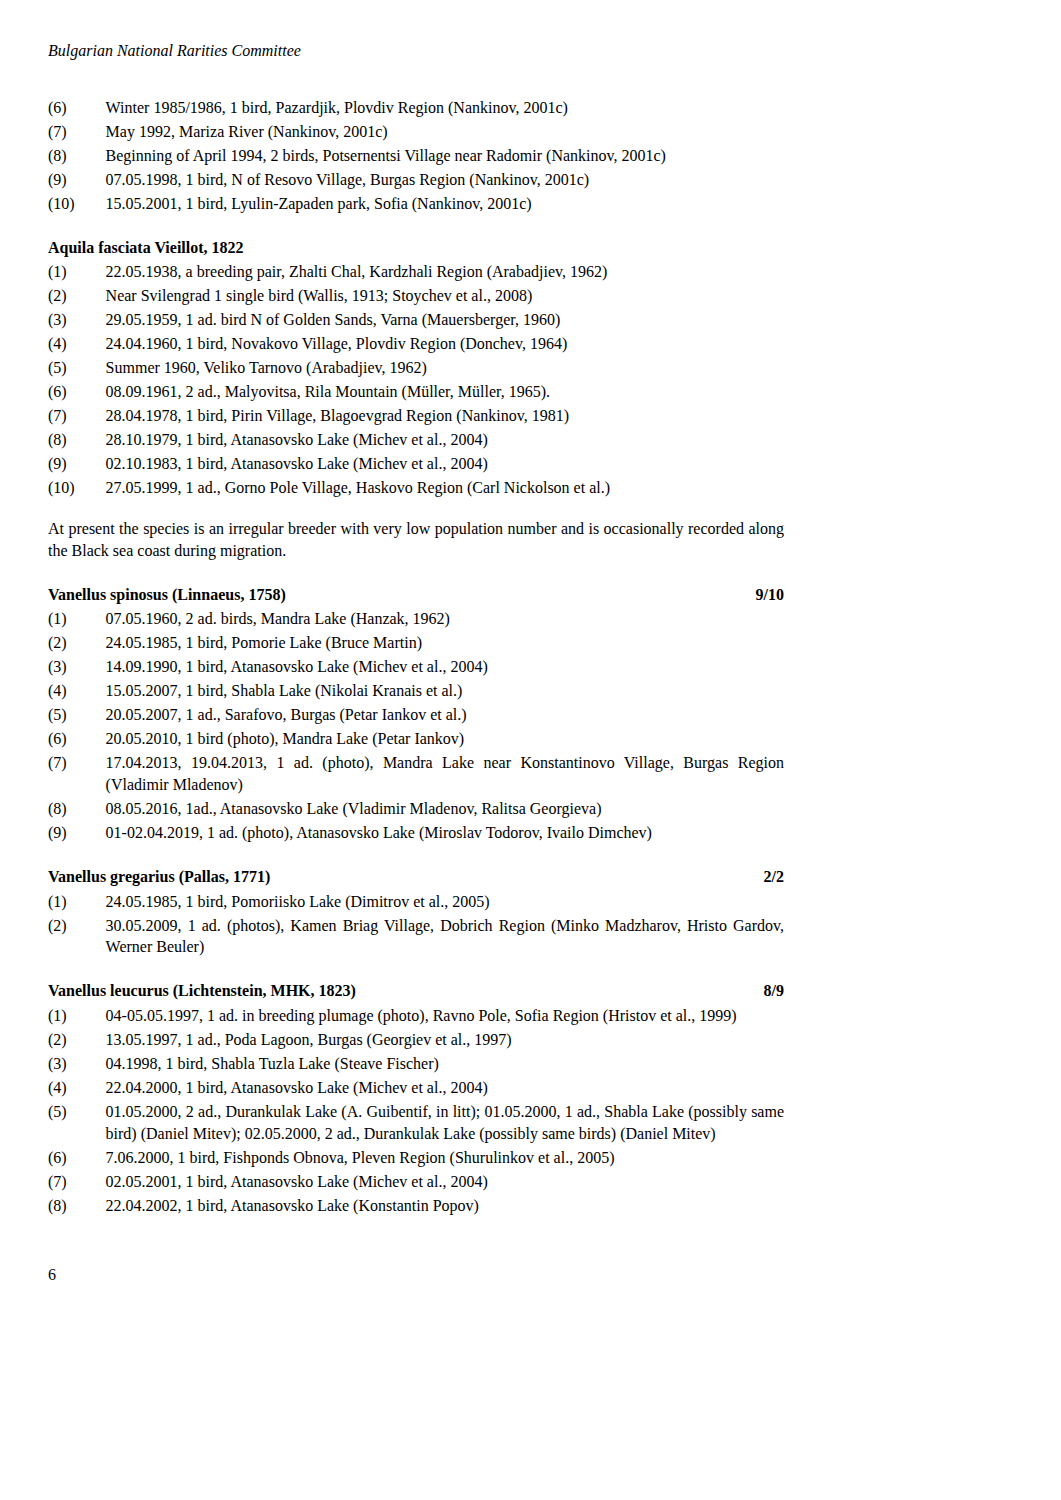Bulgarian National Rarities Committee
(6) Winter 1985/1986, 1 bird, Pazardjik, Plovdiv Region (Nankinov, 2001c)
(7) May 1992, Mariza River (Nankinov, 2001c)
(8) Beginning of April 1994, 2 birds, Potsernentsi Village near Radomir (Nankinov, 2001c)
(9) 07.05.1998, 1 bird, N of Resovo Village, Burgas Region (Nankinov, 2001c)
(10) 15.05.2001, 1 bird, Lyulin-Zapaden park, Sofia (Nankinov, 2001c)
Aquila fasciata Vieillot, 1822
(1) 22.05.1938, a breeding pair, Zhalti Chal, Kardzhali Region (Arabadjiev, 1962)
(2) Near Svilengrad 1 single bird (Wallis, 1913; Stoychev et al., 2008)
(3) 29.05.1959, 1 ad. bird N of Golden Sands, Varna (Mauersberger, 1960)
(4) 24.04.1960, 1 bird, Novakovo Village, Plovdiv Region (Donchev, 1964)
(5) Summer 1960, Veliko Tarnovo (Arabadjiev, 1962)
(6) 08.09.1961, 2 ad., Malyovitsa, Rila Mountain (Müller, Müller, 1965).
(7) 28.04.1978, 1 bird, Pirin Village, Blagoevgrad Region (Nankinov, 1981)
(8) 28.10.1979, 1 bird, Atanasovsko Lake (Michev et al., 2004)
(9) 02.10.1983, 1 bird, Atanasovsko Lake (Michev et al., 2004)
(10) 27.05.1999, 1 ad., Gorno Pole Village, Haskovo Region (Carl Nickolson et al.)
At present the species is an irregular breeder with very low population number and is occasionally recorded along the Black sea coast during migration.
Vanellus spinosus (Linnaeus, 1758) 9/10
(1) 07.05.1960, 2 ad. birds, Mandra Lake (Hanzak, 1962)
(2) 24.05.1985, 1 bird, Pomorie Lake (Bruce Martin)
(3) 14.09.1990, 1 bird, Atanasovsko Lake (Michev et al., 2004)
(4) 15.05.2007, 1 bird, Shabla Lake (Nikolai Kranais et al.)
(5) 20.05.2007, 1 ad., Sarafovo, Burgas (Petar Iankov et al.)
(6) 20.05.2010, 1 bird (photo), Mandra Lake (Petar Iankov)
(7) 17.04.2013, 19.04.2013, 1 ad. (photo), Mandra Lake near Konstantinovo Village, Burgas Region (Vladimir Mladenov)
(8) 08.05.2016, 1ad., Atanasovsko Lake (Vladimir Mladenov, Ralitsa Georgieva)
(9) 01-02.04.2019, 1 ad. (photo), Atanasovsko Lake (Miroslav Todorov, Ivailo Dimchev)
Vanellus gregarius (Pallas, 1771) 2/2
(1) 24.05.1985, 1 bird, Pomoriisko Lake (Dimitrov et al., 2005)
(2) 30.05.2009, 1 ad. (photos), Kamen Briag Village, Dobrich Region (Minko Madzharov, Hristo Gardov, Werner Beuler)
Vanellus leucurus (Lichtenstein, MHK, 1823) 8/9
(1) 04-05.05.1997, 1 ad. in breeding plumage (photo), Ravno Pole, Sofia Region (Hristov et al., 1999)
(2) 13.05.1997, 1 ad., Poda Lagoon, Burgas (Georgiev et al., 1997)
(3) 04.1998, 1 bird, Shabla Tuzla Lake (Steave Fischer)
(4) 22.04.2000, 1 bird, Atanasovsko Lake (Michev et al., 2004)
(5) 01.05.2000, 2 ad., Durankulak Lake (A. Guibentif, in litt); 01.05.2000, 1 ad., Shabla Lake (possibly same bird) (Daniel Mitev); 02.05.2000, 2 ad., Durankulak Lake (possibly same birds) (Daniel Mitev)
(6) 7.06.2000, 1 bird, Fishponds Obnova, Pleven Region (Shurulinkov et al., 2005)
(7) 02.05.2001, 1 bird, Atanasovsko Lake (Michev et al., 2004)
(8) 22.04.2002, 1 bird, Atanasovsko Lake (Konstantin Popov)
6